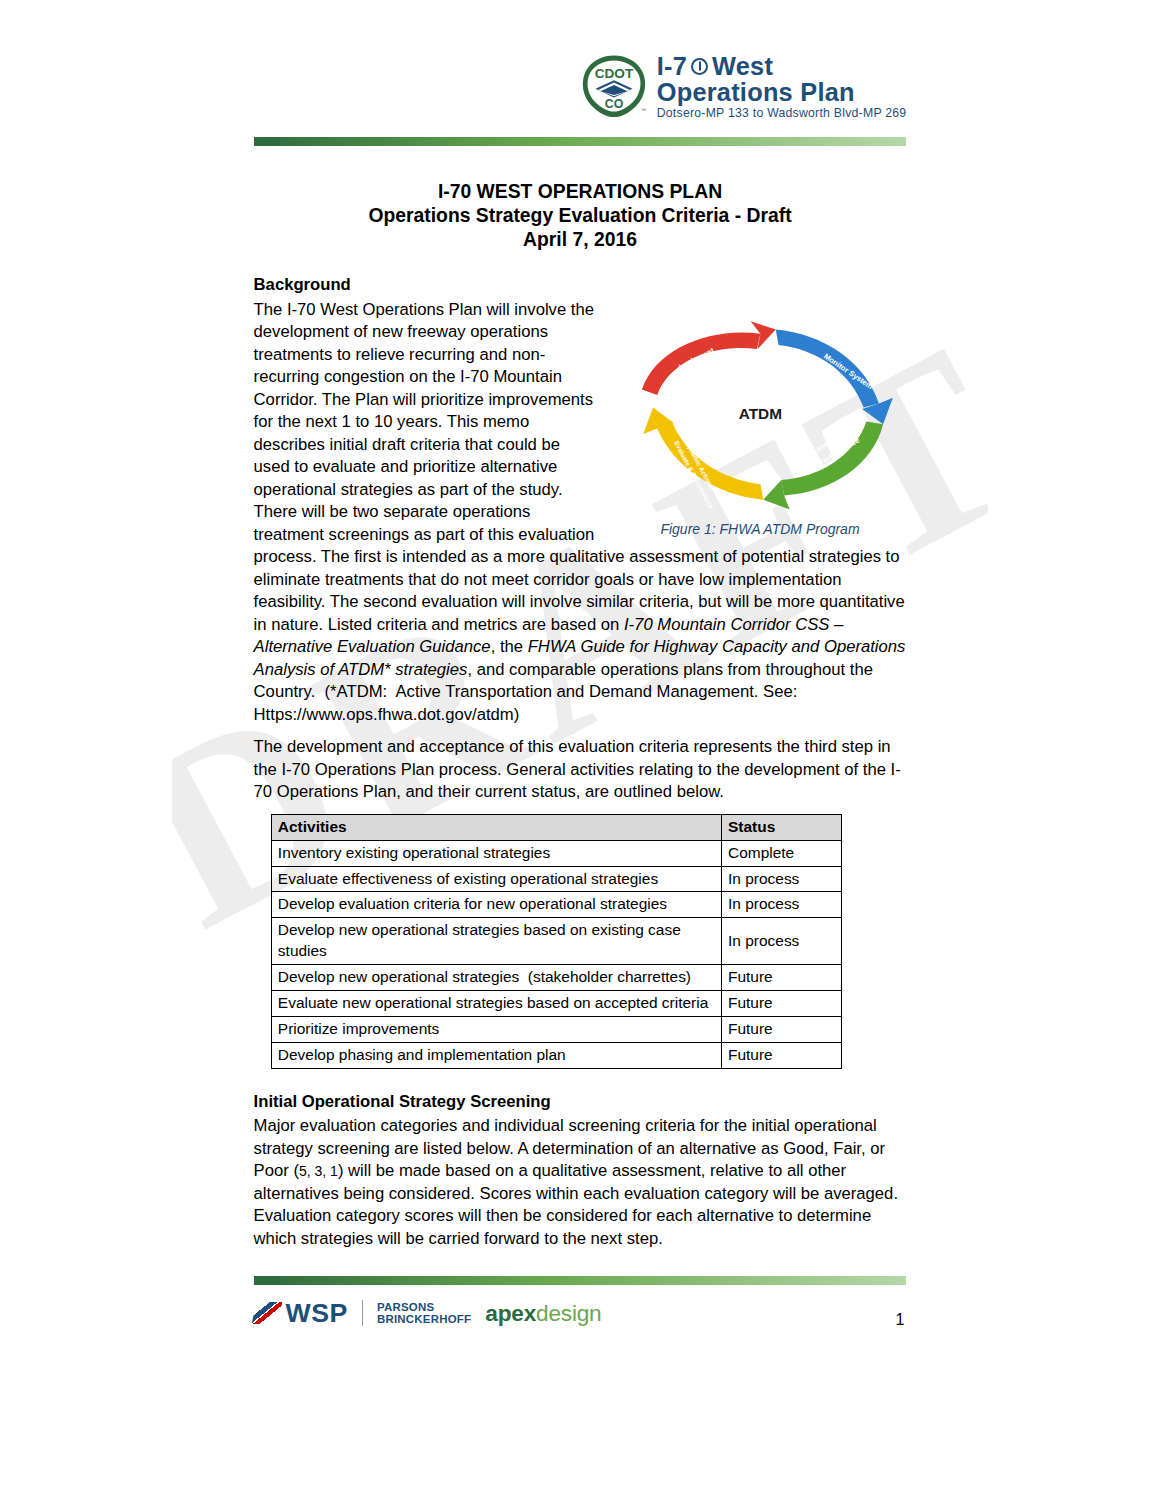DRAFT
CDOT CO ™
I-7 West
Operations Plan
Dotsero-MP 133 to Wadsworth Blvd-MP 269
I-70 WEST OPERATIONS PLAN Operations Strategy Evaluation Criteria - Draft April 7, 2016
Background
Implement Dynamic Actions Monitor System Assess System Performance Evaluate & Recommend Dynamic Actions ATDM
Figure 1: FHWA ATDM Program
The I-70 West Operations Plan will involve the development of new freeway operations treatments to relieve recurring and non-recurring congestion on the I-70 Mountain Corridor. The Plan will prioritize improvements for the next 1 to 10 years. This memo describes initial draft criteria that could be used to evaluate and prioritize alternative operational strategies as part of the study. There will be two separate operations treatment screenings as part of this evaluation process. The first is intended as a more qualitative assessment of potential strategies to eliminate treatments that do not meet corridor goals or have low implementation feasibility. The second evaluation will involve similar criteria, but will be more quantitative in nature. Listed criteria and metrics are based on I-70 Mountain Corridor CSS – Alternative Evaluation Guidance, the FHWA Guide for Highway Capacity and Operations Analysis of ATDM* strategies, and comparable operations plans from throughout the Country. (*ATDM: Active Transportation and Demand Management. See: Https://www.ops.fhwa.dot.gov/atdm)
The development and acceptance of this evaluation criteria represents the third step in the I-70 Operations Plan process. General activities relating to the development of the I-70 Operations Plan, and their current status, are outlined below.
| Activities | Status |
| --- | --- |
| Inventory existing operational strategies | Complete |
| Evaluate effectiveness of existing operational strategies | In process |
| Develop evaluation criteria for new operational strategies | In process |
| Develop new operational strategies based on existing case studies | In process |
| Develop new operational strategies (stakeholder charrettes) | Future |
| Evaluate new operational strategies based on accepted criteria | Future |
| Prioritize improvements | Future |
| Develop phasing and implementation plan | Future |
Initial Operational Strategy Screening
Major evaluation categories and individual screening criteria for the initial operational strategy screening are listed below. A determination of an alternative as Good, Fair, or Poor (5, 3, 1) will be made based on a qualitative assessment, relative to all other alternatives being considered. Scores within each evaluation category will be averaged. Evaluation category scores will then be considered for each alternative to determine which strategies will be carried forward to the next step.
WSP
PARSONS
BRINCKERHOFF
apexdesign
1